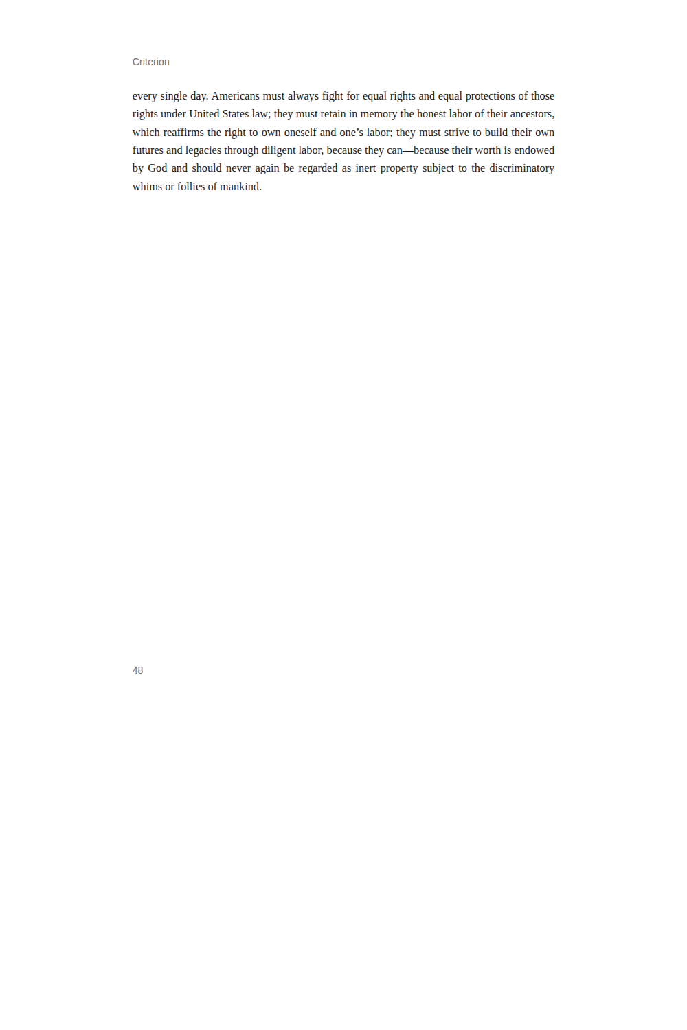Criterion
every single day. Americans must always fight for equal rights and equal protections of those rights under United States law; they must retain in memory the honest labor of their ancestors, which reaffirms the right to own oneself and one’s labor; they must strive to build their own futures and legacies through diligent labor, because they can—because their worth is endowed by God and should never again be regarded as inert property subject to the discriminatory whims or follies of mankind.
48